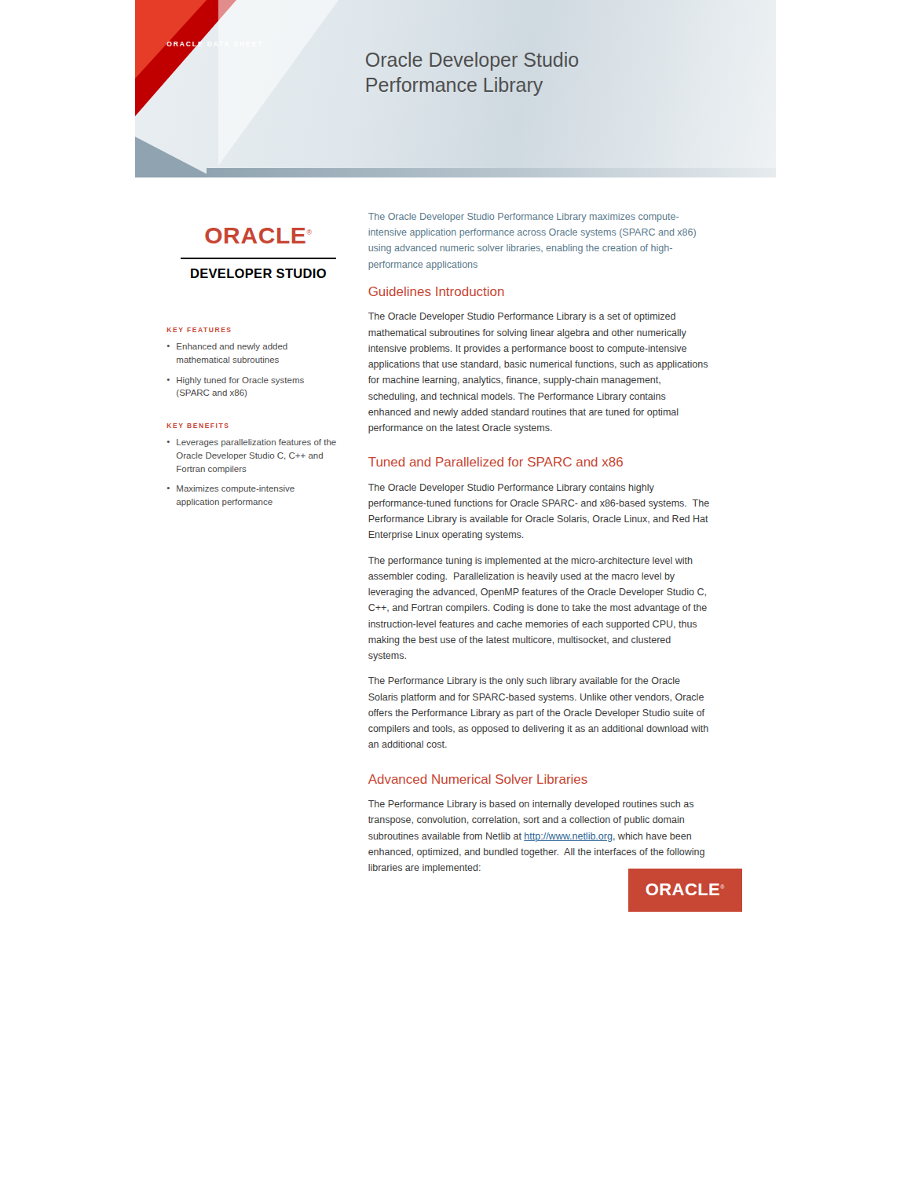ORACLE DATA SHEET
Oracle Developer Studio
Performance Library
ORACLE®
DEVELOPER STUDIO
KEY FEATURES
Enhanced and newly added mathematical subroutines
Highly tuned for Oracle systems (SPARC and x86)
KEY BENEFITS
Leverages parallelization features of the Oracle Developer Studio C, C++ and Fortran compilers
Maximizes compute-intensive application performance
The Oracle Developer Studio Performance Library maximizes compute-intensive application performance across Oracle systems (SPARC and x86) using advanced numeric solver libraries, enabling the creation of high-performance applications
Guidelines Introduction
The Oracle Developer Studio Performance Library is a set of optimized mathematical subroutines for solving linear algebra and other numerically intensive problems. It provides a performance boost to compute-intensive applications that use standard, basic numerical functions, such as applications for machine learning, analytics, finance, supply-chain management, scheduling, and technical models. The Performance Library contains enhanced and newly added standard routines that are tuned for optimal performance on the latest Oracle systems.
Tuned and Parallelized for SPARC and x86
The Oracle Developer Studio Performance Library contains highly performance-tuned functions for Oracle SPARC- and x86-based systems. The Performance Library is available for Oracle Solaris, Oracle Linux, and Red Hat Enterprise Linux operating systems.
The performance tuning is implemented at the micro-architecture level with assembler coding. Parallelization is heavily used at the macro level by leveraging the advanced, OpenMP features of the Oracle Developer Studio C, C++, and Fortran compilers. Coding is done to take the most advantage of the instruction-level features and cache memories of each supported CPU, thus making the best use of the latest multicore, multisocket, and clustered systems.
The Performance Library is the only such library available for the Oracle Solaris platform and for SPARC-based systems. Unlike other vendors, Oracle offers the Performance Library as part of the Oracle Developer Studio suite of compilers and tools, as opposed to delivering it as an additional download with an additional cost.
Advanced Numerical Solver Libraries
The Performance Library is based on internally developed routines such as transpose, convolution, correlation, sort and a collection of public domain subroutines available from Netlib at http://www.netlib.org, which have been enhanced, optimized, and bundled together. All the interfaces of the following libraries are implemented:
ORACLE®